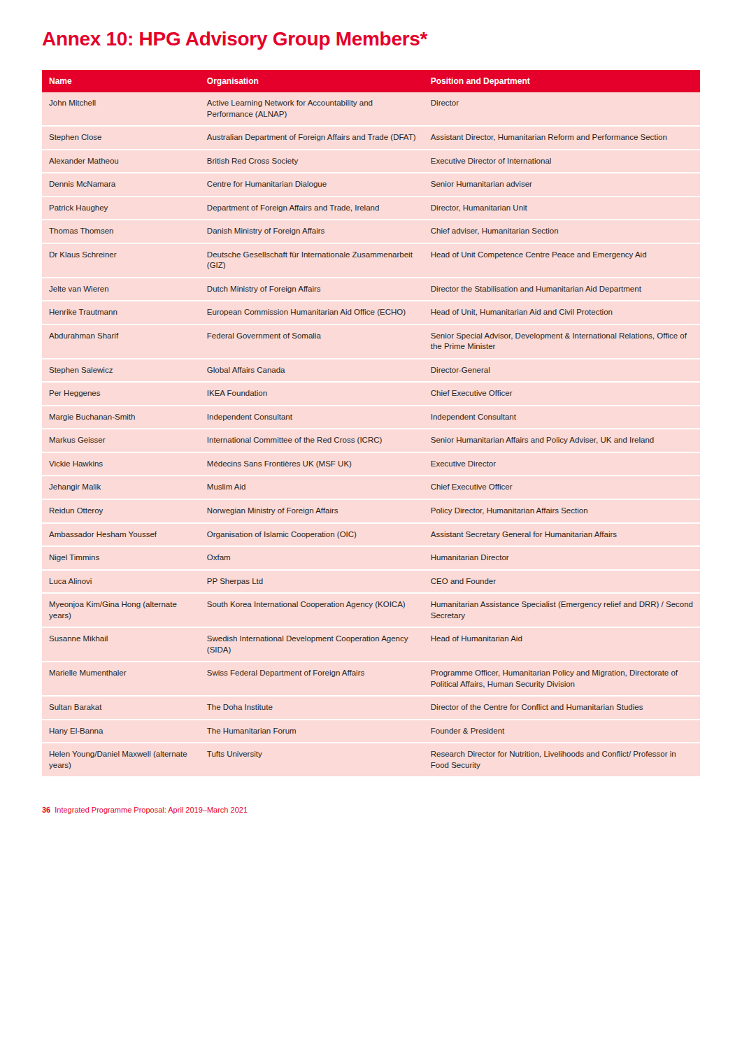Annex 10: HPG Advisory Group Members*
| Name | Organisation | Position and Department |
| --- | --- | --- |
| John Mitchell | Active Learning Network for Accountability and Performance (ALNAP) | Director |
| Stephen Close | Australian Department of Foreign Affairs and Trade (DFAT) | Assistant Director, Humanitarian Reform and Performance Section |
| Alexander Matheou | British Red Cross Society | Executive Director of International |
| Dennis McNamara | Centre for Humanitarian Dialogue | Senior Humanitarian adviser |
| Patrick Haughey | Department of Foreign Affairs and Trade, Ireland | Director, Humanitarian Unit |
| Thomas Thomsen | Danish Ministry of Foreign Affairs | Chief adviser, Humanitarian Section |
| Dr Klaus Schreiner | Deutsche Gesellschaft für Internationale Zusammenarbeit (GIZ) | Head of Unit Competence Centre Peace and Emergency Aid |
| Jelte van Wieren | Dutch Ministry of Foreign Affairs | Director the Stabilisation and Humanitarian Aid Department |
| Henrike Trautmann | European Commission Humanitarian Aid Office (ECHO) | Head of Unit, Humanitarian Aid and Civil Protection |
| Abdurahman Sharif | Federal Government of Somalia | Senior Special Advisor, Development & International Relations, Office of the Prime Minister |
| Stephen Salewicz | Global Affairs Canada | Director-General |
| Per Heggenes | IKEA Foundation | Chief Executive Officer |
| Margie Buchanan-Smith | Independent Consultant | Independent Consultant |
| Markus Geisser | International Committee of the Red Cross (ICRC) | Senior Humanitarian Affairs and Policy Adviser, UK and Ireland |
| Vickie Hawkins | Médecins Sans Frontières UK (MSF UK) | Executive Director |
| Jehangir Malik | Muslim Aid | Chief Executive Officer |
| Reidun Otteroy | Norwegian Ministry of Foreign Affairs | Policy Director, Humanitarian Affairs Section |
| Ambassador Hesham Youssef | Organisation of Islamic Cooperation (OIC) | Assistant Secretary General for Humanitarian Affairs |
| Nigel Timmins | Oxfam | Humanitarian Director |
| Luca Alinovi | PP Sherpas Ltd | CEO and Founder |
| Myeonjoa Kim/Gina Hong (alternate years) | South Korea International Cooperation Agency (KOICA) | Humanitarian Assistance Specialist (Emergency relief and DRR) / Second Secretary |
| Susanne Mikhail | Swedish International Development Cooperation Agency (SIDA) | Head of Humanitarian Aid |
| Marielle Mumenthaler | Swiss Federal Department of Foreign Affairs | Programme Officer, Humanitarian Policy and Migration, Directorate of Political Affairs, Human Security Division |
| Sultan Barakat | The Doha Institute | Director of the Centre for Conflict and Humanitarian Studies |
| Hany El-Banna | The Humanitarian Forum | Founder & President |
| Helen Young/Daniel Maxwell (alternate years) | Tufts University | Research Director for Nutrition, Livelihoods and Conflict/ Professor in Food Security |
36 Integrated Programme Proposal: April 2019–March 2021